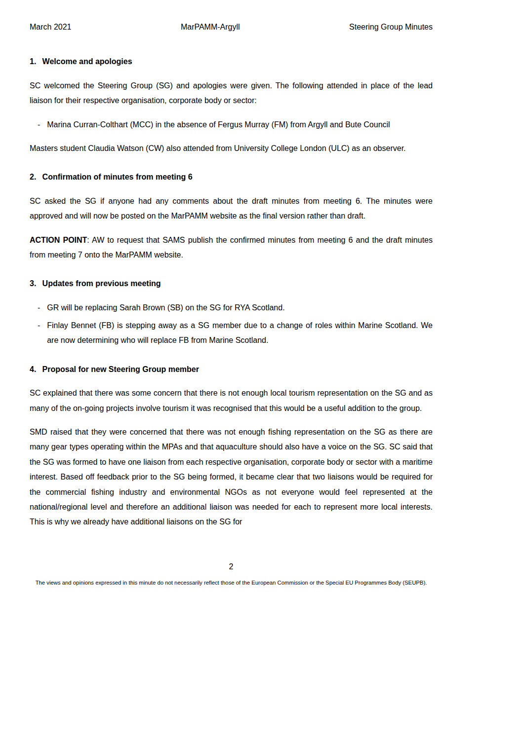March 2021 MarPAMM-Argyll Steering Group Minutes
1. Welcome and apologies
SC welcomed the Steering Group (SG) and apologies were given. The following attended in place of the lead liaison for their respective organisation, corporate body or sector:
Marina Curran-Colthart (MCC) in the absence of Fergus Murray (FM) from Argyll and Bute Council
Masters student Claudia Watson (CW) also attended from University College London (ULC) as an observer.
2. Confirmation of minutes from meeting 6
SC asked the SG if anyone had any comments about the draft minutes from meeting 6. The minutes were approved and will now be posted on the MarPAMM website as the final version rather than draft.
ACTION POINT: AW to request that SAMS publish the confirmed minutes from meeting 6 and the draft minutes from meeting 7 onto the MarPAMM website.
3. Updates from previous meeting
GR will be replacing Sarah Brown (SB) on the SG for RYA Scotland.
Finlay Bennet (FB) is stepping away as a SG member due to a change of roles within Marine Scotland. We are now determining who will replace FB from Marine Scotland.
4. Proposal for new Steering Group member
SC explained that there was some concern that there is not enough local tourism representation on the SG and as many of the on-going projects involve tourism it was recognised that this would be a useful addition to the group.
SMD raised that they were concerned that there was not enough fishing representation on the SG as there are many gear types operating within the MPAs and that aquaculture should also have a voice on the SG. SC said that the SG was formed to have one liaison from each respective organisation, corporate body or sector with a maritime interest. Based off feedback prior to the SG being formed, it became clear that two liaisons would be required for the commercial fishing industry and environmental NGOs as not everyone would feel represented at the national/regional level and therefore an additional liaison was needed for each to represent more local interests. This is why we already have additional liaisons on the SG for
2
The views and opinions expressed in this minute do not necessarily reflect those of the European Commission or the Special EU Programmes Body (SEUPB).